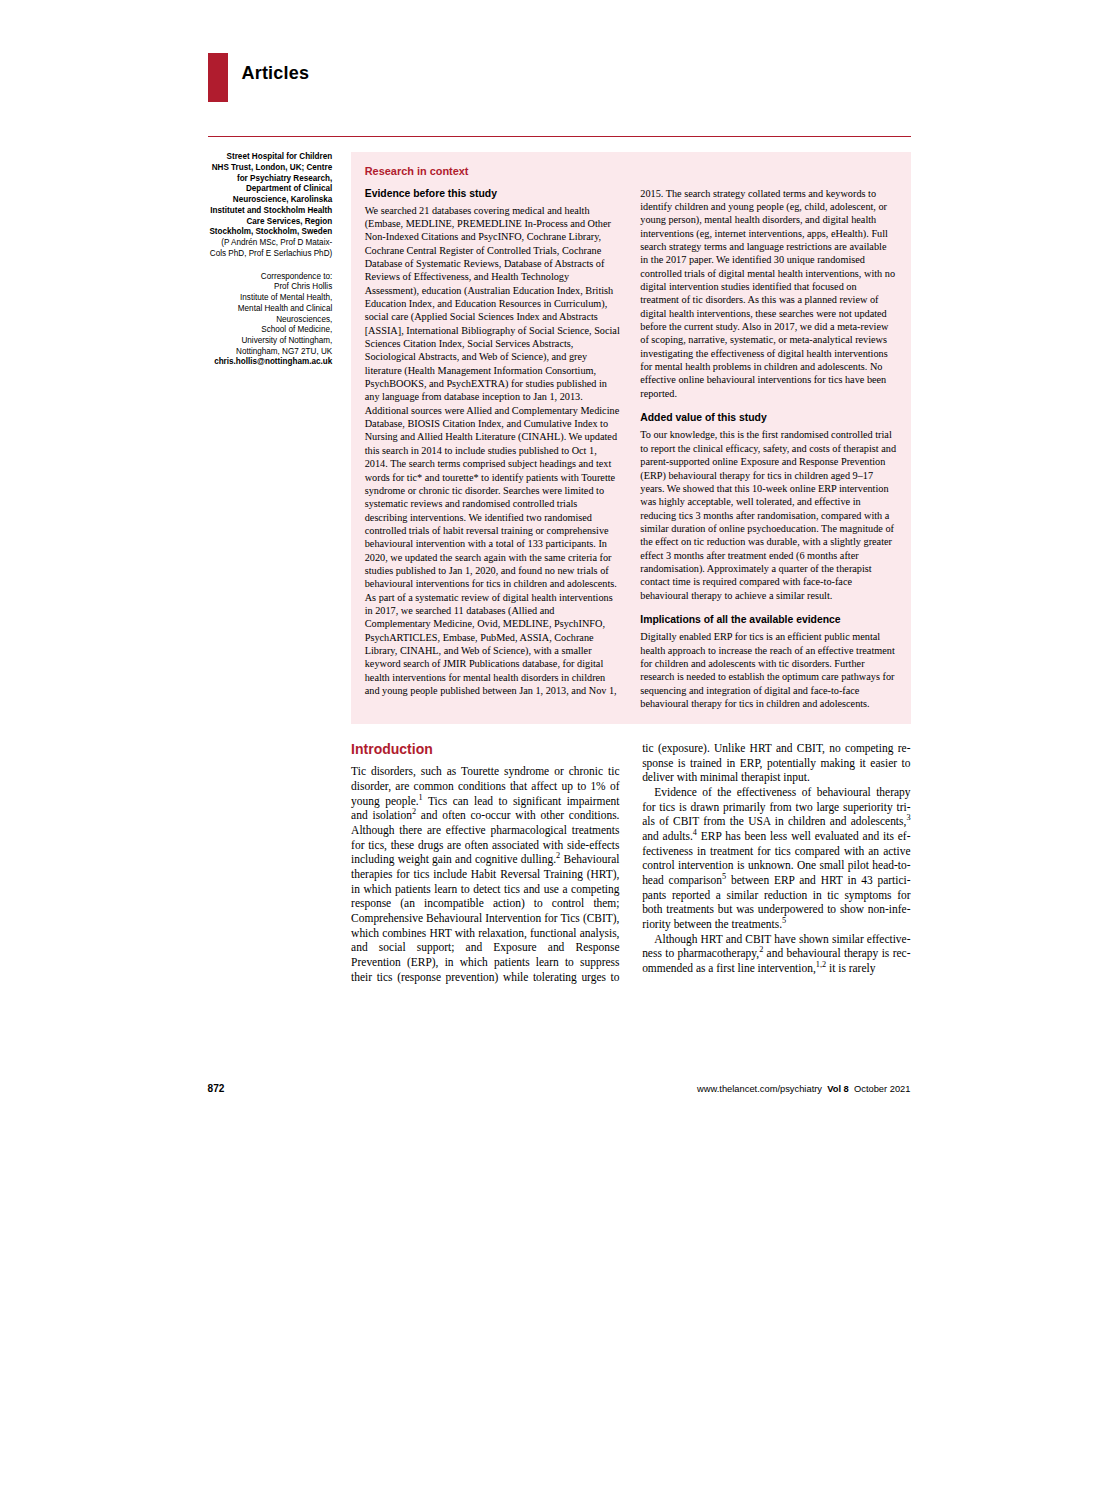Articles
Street Hospital for Children NHS Trust, London, UK; Centre for Psychiatry Research, Department of Clinical Neuroscience, Karolinska Institutet and Stockholm Health Care Services, Region Stockholm, Stockholm, Sweden (P Andrén MSc, Prof D Mataix-Cols PhD, Prof E Serlachius PhD)
Correspondence to:
Prof Chris Hollis
Institute of Mental Health,
Mental Health and Clinical Neurosciences,
School of Medicine,
University of Nottingham,
Nottingham, NG7 2TU, UK
chris.hollis@nottingham.ac.uk
Research in context
Evidence before this study
We searched 21 databases covering medical and health (Embase, MEDLINE, PREMEDLINE In-Process and Other Non-Indexed Citations and PsycINFO, Cochrane Library, Cochrane Central Register of Controlled Trials, Cochrane Database of Systematic Reviews, Database of Abstracts of Reviews of Effectiveness, and Health Technology Assessment), education (Australian Education Index, British Education Index, and Education Resources in Curriculum), social care (Applied Social Sciences Index and Abstracts [ASSIA], International Bibliography of Social Science, Social Sciences Citation Index, Social Services Abstracts, Sociological Abstracts, and Web of Science), and grey literature (Health Management Information Consortium, PsychBOOKS, and PsychEXTRA) for studies published in any language from database inception to Jan 1, 2013. Additional sources were Allied and Complementary Medicine Database, BIOSIS Citation Index, and Cumulative Index to Nursing and Allied Health Literature (CINAHL). We updated this search in 2014 to include studies published to Oct 1, 2014. The search terms comprised subject headings and text words for tic* and tourette* to identify patients with Tourette syndrome or chronic tic disorder. Searches were limited to systematic reviews and randomised controlled trials describing interventions. We identified two randomised controlled trials of habit reversal training or comprehensive behavioural intervention with a total of 133 participants. In 2020, we updated the search again with the same criteria for studies published to Jan 1, 2020, and found no new trials of behavioural interventions for tics in children and adolescents. As part of a systematic review of digital health interventions in 2017, we searched 11 databases (Allied and Complementary Medicine, Ovid, MEDLINE, PsychINFO, PsychARTICLES, Embase, PubMed, ASSIA, Cochrane Library, CINAHL, and Web of Science), with a smaller keyword search of JMIR Publications database, for digital health interventions for mental health disorders in children and young people published between Jan 1, 2013, and Nov 1, 2015. The search strategy collated terms and keywords to identify children and young people (eg, child, adolescent, or young person), mental health disorders, and digital health interventions (eg, internet interventions, apps, eHealth). Full search strategy terms and language restrictions are available in the 2017 paper. We identified 30 unique randomised controlled trials of digital mental health interventions, with no digital intervention studies identified that focused on treatment of tic disorders. As this was a planned review of digital health interventions, these searches were not updated before the current study. Also in 2017, we did a meta-review of scoping, narrative, systematic, or meta-analytical reviews investigating the effectiveness of digital health interventions for mental health problems in children and adolescents. No effective online behavioural interventions for tics have been reported.
Added value of this study
To our knowledge, this is the first randomised controlled trial to report the clinical efficacy, safety, and costs of therapist and parent-supported online Exposure and Response Prevention (ERP) behavioural therapy for tics in children aged 9–17 years. We showed that this 10-week online ERP intervention was highly acceptable, well tolerated, and effective in reducing tics 3 months after randomisation, compared with a similar duration of online psychoeducation. The magnitude of the effect on tic reduction was durable, with a slightly greater effect 3 months after treatment ended (6 months after randomisation). Approximately a quarter of the therapist contact time is required compared with face-to-face behavioural therapy to achieve a similar result.
Implications of all the available evidence
Digitally enabled ERP for tics is an efficient public mental health approach to increase the reach of an effective treatment for children and adolescents with tic disorders. Further research is needed to establish the optimum care pathways for sequencing and integration of digital and face-to-face behavioural therapy for tics in children and adolescents.
Introduction
Tic disorders, such as Tourette syndrome or chronic tic disorder, are common conditions that affect up to 1% of young people.1 Tics can lead to significant impairment and isolation2 and often co-occur with other conditions. Although there are effective pharmacological treatments for tics, these drugs are often associated with side-effects including weight gain and cognitive dulling.2 Behavioural therapies for tics include Habit Reversal Training (HRT), in which patients learn to detect tics and use a competing response (an incompatible action) to control them; Comprehensive Behavioural Intervention for Tics (CBIT), which combines HRT with relaxation, functional analysis, and social support; and Exposure and Response Prevention (ERP), in which patients learn to suppress their tics (response prevention) while tolerating urges to tic (exposure). Unlike HRT and CBIT, no competing response is trained in ERP, potentially making it easier to deliver with minimal therapist input.
Evidence of the effectiveness of behavioural therapy for tics is drawn primarily from two large superiority trials of CBIT from the USA in children and adolescents,3 and adults.4 ERP has been less well evaluated and its effectiveness in treatment for tics compared with an active control intervention is unknown. One small pilot head-to-head comparison5 between ERP and HRT in 43 participants reported a similar reduction in tic symptoms for both treatments but was underpowered to show non-inferiority between the treatments.5
Although HRT and CBIT have shown similar effectiveness to pharmacotherapy,2 and behavioural therapy is recommended as a first line intervention,1,2 it is rarely
872
www.thelancet.com/psychiatry Vol 8 October 2021